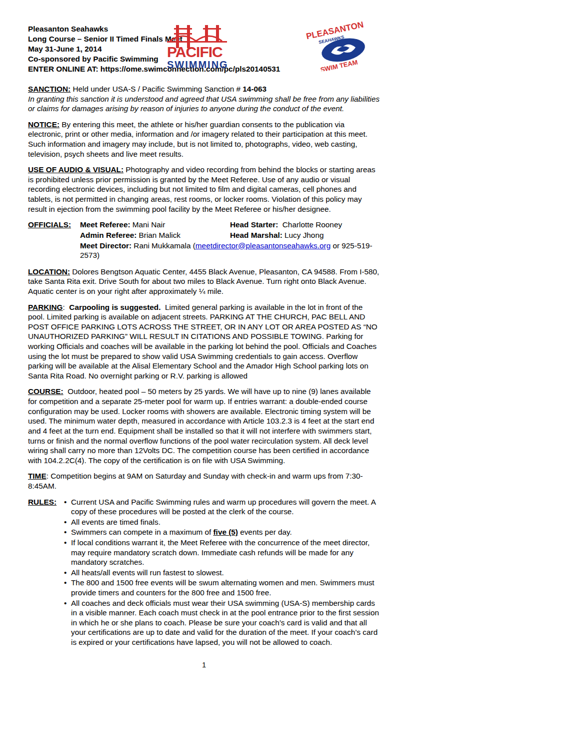PACIFIC SWIMMING PLEASANTON SEAHAWKS SWIM TEAM
Pleasanton Seahawks
Long Course – Senior II Timed Finals Meet
May 31-June 1, 2014
Co-sponsored by Pacific Swimming
ENTER ONLINE AT: https://ome.swimconnection.com/pc/pls20140531
SANCTION: Held under USA-S / Pacific Swimming Sanction # 14-063
In granting this sanction it is understood and agreed that USA swimming shall be free from any liabilities or claims for damages arising by reason of injuries to anyone during the conduct of the event.
NOTICE: By entering this meet, the athlete or his/her guardian consents to the publication via electronic, print or other media, information and /or imagery related to their participation at this meet. Such information and imagery may include, but is not limited to, photographs, video, web casting, television, psych sheets and live meet results.
USE OF AUDIO & VISUAL: Photography and video recording from behind the blocks or starting areas is prohibited unless prior permission is granted by the Meet Referee. Use of any audio or visual recording electronic devices, including but not limited to film and digital cameras, cell phones and tablets, is not permitted in changing areas, rest rooms, or locker rooms. Violation of this policy may result in ejection from the swimming pool facility by the Meet Referee or his/her designee.
| OFFICIALS: | Meet Referee: Mani Nair | Head Starter: Charlotte Rooney |
| | Admin Referee: Brian Malick | Head Marshal: Lucy Jhong |
| | Meet Director: Rani Mukkamala ( meetdirector@pleasantonseahawks.org or 925-519-2573) |
LOCATION: Dolores Bengtson Aquatic Center, 4455 Black Avenue, Pleasanton, CA 94588. From I-580, take Santa Rita exit. Drive South for about two miles to Black Avenue. Turn right onto Black Avenue. Aquatic center is on your right after approximately ¼ mile.
PARKING: Carpooling is suggested. Limited general parking is available in the lot in front of the pool. Limited parking is available on adjacent streets. PARKING AT THE CHURCH, PAC BELL AND POST OFFICE PARKING LOTS ACROSS THE STREET, OR IN ANY LOT OR AREA POSTED AS “NO UNAUTHORIZED PARKING” WILL RESULT IN CITATIONS AND POSSIBLE TOWING. Parking for working Officials and coaches will be available in the parking lot behind the pool. Officials and Coaches using the lot must be prepared to show valid USA Swimming credentials to gain access. Overflow parking will be available at the Alisal Elementary School and the Amador High School parking lots on Santa Rita Road. No overnight parking or R.V. parking is allowed
COURSE: Outdoor, heated pool – 50 meters by 25 yards. We will have up to nine (9) lanes available for competition and a separate 25-meter pool for warm up. If entries warrant: a double-ended course configuration may be used. Locker rooms with showers are available. Electronic timing system will be used. The minimum water depth, measured in accordance with Article 103.2.3 is 4 feet at the start end and 4 feet at the turn end. Equipment shall be installed so that it will not interfere with swimmers start, turns or finish and the normal overflow functions of the pool water recirculation system. All deck level wiring shall carry no more than 12Volts DC. The competition course has been certified in accordance with 104.2.2C(4). The copy of the certification is on file with USA Swimming.
TIME: Competition begins at 9AM on Saturday and Sunday with check-in and warm ups from 7:30-8:45AM.
RULES:
Current USA and Pacific Swimming rules and warm up procedures will govern the meet. A copy of these procedures will be posted at the clerk of the course.
All events are timed finals.
Swimmers can compete in a maximum of five (5) events per day.
If local conditions warrant it, the Meet Referee with the concurrence of the meet director, may require mandatory scratch down. Immediate cash refunds will be made for any mandatory scratches.
All heats/all events will run fastest to slowest.
The 800 and 1500 free events will be swum alternating women and men. Swimmers must provide timers and counters for the 800 free and 1500 free.
All coaches and deck officials must wear their USA swimming (USA-S) membership cards in a visible manner. Each coach must check in at the pool entrance prior to the first session in which he or she plans to coach. Please be sure your coach’s card is valid and that all your certifications are up to date and valid for the duration of the meet. If your coach’s card is expired or your certifications have lapsed, you will not be allowed to coach.
1